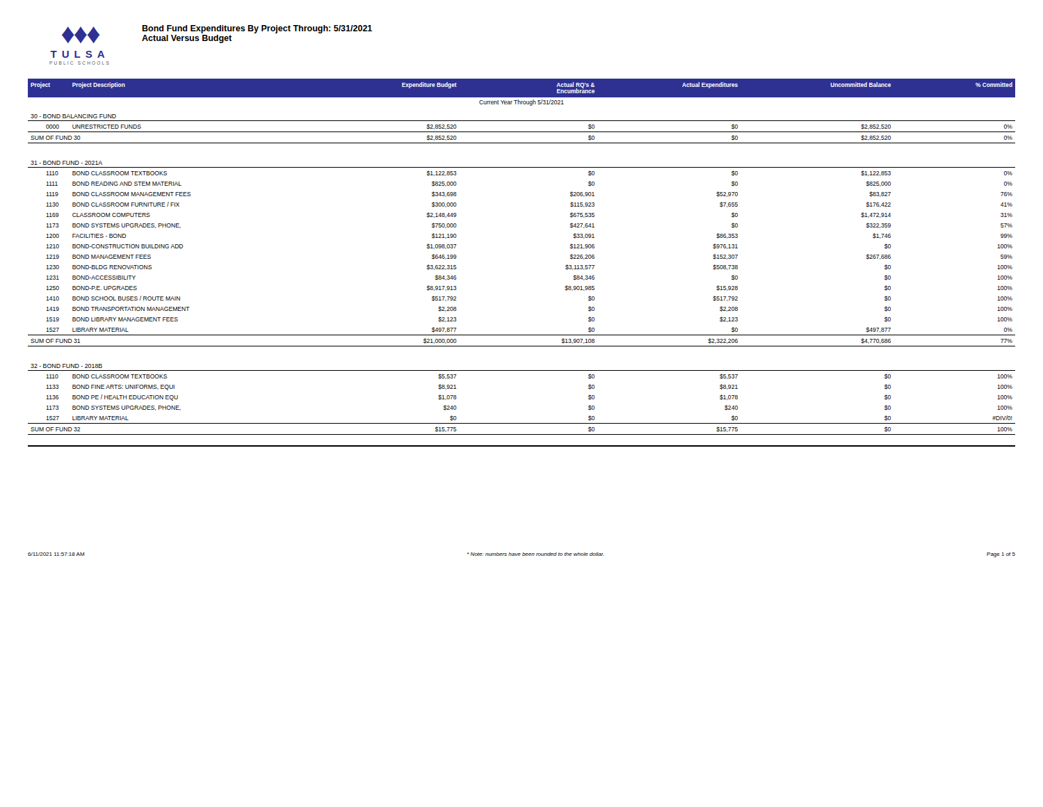♦♦♦
TULSA
PUBLIC SCHOOLS
Bond Fund Expenditures By Project Through: 5/31/2021
Actual Versus Budget
| Current Year Through 5/31/2021 |
| Project | Project Description | Expenditure Budget | Actual RQ's & Encumbrance | Actual Expenditures | Uncommitted Balance | % Committed |
| 30 - BOND BALANCING FUND |
| 0000 | UNRESTRICTED FUNDS | $2,852,520 | $0 | $0 | $2,852,520 | 0% |
| SUM OF FUND 30 | $2,852,520 | $0 | $0 | $2,852,520 | 0% |
| 31 - BOND FUND - 2021A |
| 1110 | BOND CLASSROOM TEXTBOOKS | $1,122,853 | $0 | $0 | $1,122,853 | 0% |
| 1111 | BOND READING AND STEM MATERIAL | $825,000 | $0 | $0 | $825,000 | 0% |
| 1119 | BOND CLASSROOM MANAGEMENT FEES | $343,698 | $206,901 | $52,970 | $83,827 | 76% |
| 1130 | BOND CLASSROOM FURNITURE / FIX | $300,000 | $115,923 | $7,655 | $176,422 | 41% |
| 1169 | CLASSROOM COMPUTERS | $2,148,449 | $675,535 | $0 | $1,472,914 | 31% |
| 1173 | BOND SYSTEMS UPGRADES, PHONE, | $750,000 | $427,641 | $0 | $322,359 | 57% |
| 1200 | FACILITIES - BOND | $121,190 | $33,091 | $86,353 | $1,746 | 99% |
| 1210 | BOND-CONSTRUCTION BUILDING ADD | $1,098,037 | $121,906 | $976,131 | $0 | 100% |
| 1219 | BOND MANAGEMENT FEES | $646,199 | $226,206 | $152,307 | $267,686 | 59% |
| 1230 | BOND-BLDG RENOVATIONS | $3,622,315 | $3,113,577 | $508,738 | $0 | 100% |
| 1231 | BOND-ACCESSIBILITY | $84,346 | $84,346 | $0 | $0 | 100% |
| 1250 | BOND-P.E. UPGRADES | $8,917,913 | $8,901,985 | $15,928 | $0 | 100% |
| 1410 | BOND SCHOOL BUSES / ROUTE MAIN | $517,792 | $0 | $517,792 | $0 | 100% |
| 1419 | BOND TRANSPORTATION MANAGEMENT | $2,208 | $0 | $2,208 | $0 | 100% |
| 1519 | BOND LIBRARY MANAGEMENT FEES | $2,123 | $0 | $2,123 | $0 | 100% |
| 1527 | LIBRARY MATERIAL | $497,877 | $0 | $0 | $497,877 | 0% |
| SUM OF FUND 31 | $21,000,000 | $13,907,108 | $2,322,206 | $4,770,686 | 77% |
| 32 - BOND FUND - 2018B |
| 1110 | BOND CLASSROOM TEXTBOOKS | $5,537 | $0 | $5,537 | $0 | 100% |
| 1133 | BOND FINE ARTS: UNIFORMS, EQUI | $8,921 | $0 | $8,921 | $0 | 100% |
| 1136 | BOND PE / HEALTH EDUCATION EQU | $1,078 | $0 | $1,078 | $0 | 100% |
| 1173 | BOND SYSTEMS UPGRADES, PHONE, | $240 | $0 | $240 | $0 | 100% |
| 1527 | LIBRARY MATERIAL | $0 | $0 | $0 | $0 | #DIV/0! |
| SUM OF FUND 32 | $15,775 | $0 | $15,775 | $0 | 100% |
6/11/2021 11:57:18 AM
* Note: numbers have been rounded to the whole dollar.
Page 1 of 5